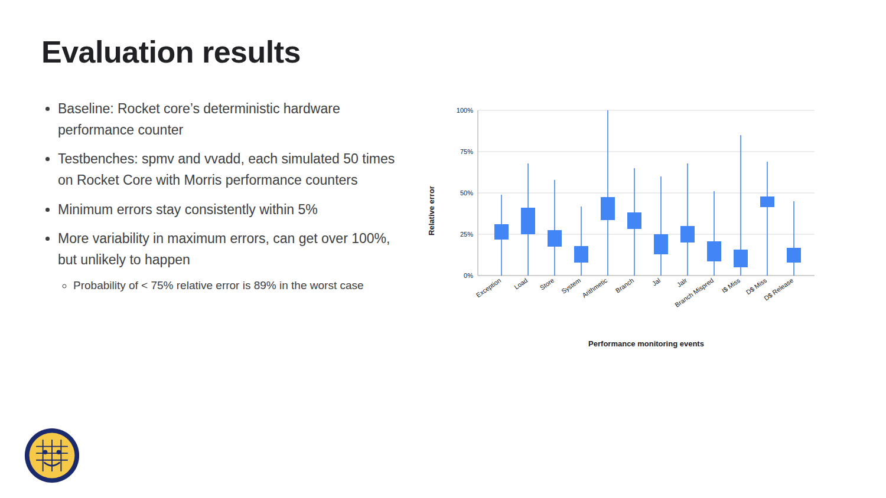Evaluation results
Baseline: Rocket core’s deterministic hardware performance counter
Testbenches: spmv and vvadd, each simulated 50 times on Rocket Core with Morris performance counters
Minimum errors stay consistently within 5%
More variability in maximum errors, can get over 100%, but unlikely to happen
Probability of < 75% relative error is 89% in the worst case
Relative error by performance monitoring event Relative error 100% 75% 50% 25% 0% Exception Load Store System Arithmetic Branch Jal Jalr Branch Mispred I$ Miss D$ Miss D$ Release Performance monitoring events